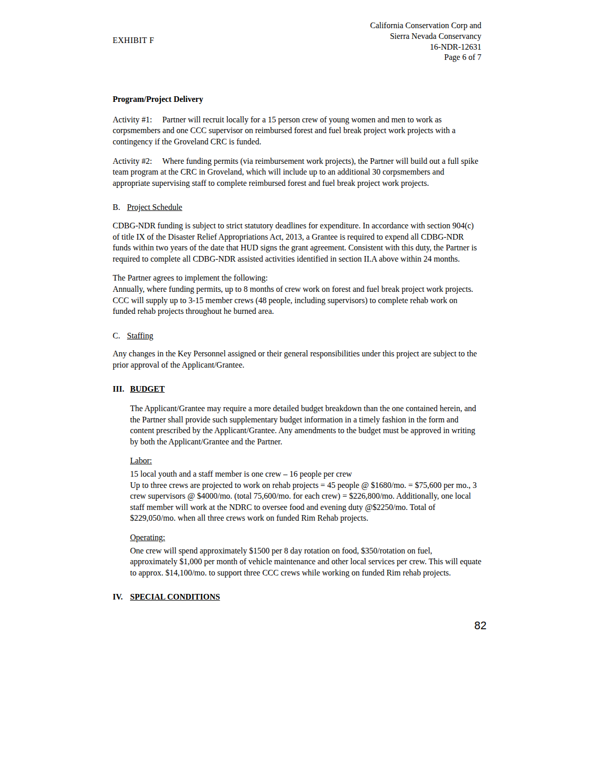EXHIBIT F
California Conservation Corp and
Sierra Nevada Conservancy
16-NDR-12631
Page 6 of 7
Program/Project Delivery
Activity #1: Partner will recruit locally for a 15 person crew of young women and men to work as corpsmembers and one CCC supervisor on reimbursed forest and fuel break project work projects with a contingency if the Groveland CRC is funded.
Activity #2: Where funding permits (via reimbursement work projects), the Partner will build out a full spike team program at the CRC in Groveland, which will include up to an additional 30 corpsmembers and appropriate supervising staff to complete reimbursed forest and fuel break project work projects.
B. Project Schedule
CDBG-NDR funding is subject to strict statutory deadlines for expenditure. In accordance with section 904(c) of title IX of the Disaster Relief Appropriations Act, 2013, a Grantee is required to expend all CDBG-NDR funds within two years of the date that HUD signs the grant agreement. Consistent with this duty, the Partner is required to complete all CDBG-NDR assisted activities identified in section II.A above within 24 months.
The Partner agrees to implement the following:
Annually, where funding permits, up to 8 months of crew work on forest and fuel break project work projects. CCC will supply up to 3-15 member crews (48 people, including supervisors) to complete rehab work on funded rehab projects throughout he burned area.
C. Staffing
Any changes in the Key Personnel assigned or their general responsibilities under this project are subject to the prior approval of the Applicant/Grantee.
III. BUDGET
The Applicant/Grantee may require a more detailed budget breakdown than the one contained herein, and the Partner shall provide such supplementary budget information in a timely fashion in the form and content prescribed by the Applicant/Grantee. Any amendments to the budget must be approved in writing by both the Applicant/Grantee and the Partner.
Labor:
15 local youth and a staff member is one crew – 16 people per crew
Up to three crews are projected to work on rehab projects = 45 people @ $1680/mo. = $75,600 per mo., 3 crew supervisors @ $4000/mo. (total 75,600/mo. for each crew) = $226,800/mo. Additionally, one local staff member will work at the NDRC to oversee food and evening duty @$2250/mo. Total of $229,050/mo. when all three crews work on funded Rim Rehab projects.
Operating:
One crew will spend approximately $1500 per 8 day rotation on food, $350/rotation on fuel, approximately $1,000 per month of vehicle maintenance and other local services per crew. This will equate to approx. $14,100/mo. to support three CCC crews while working on funded Rim rehab projects.
IV. SPECIAL CONDITIONS
82